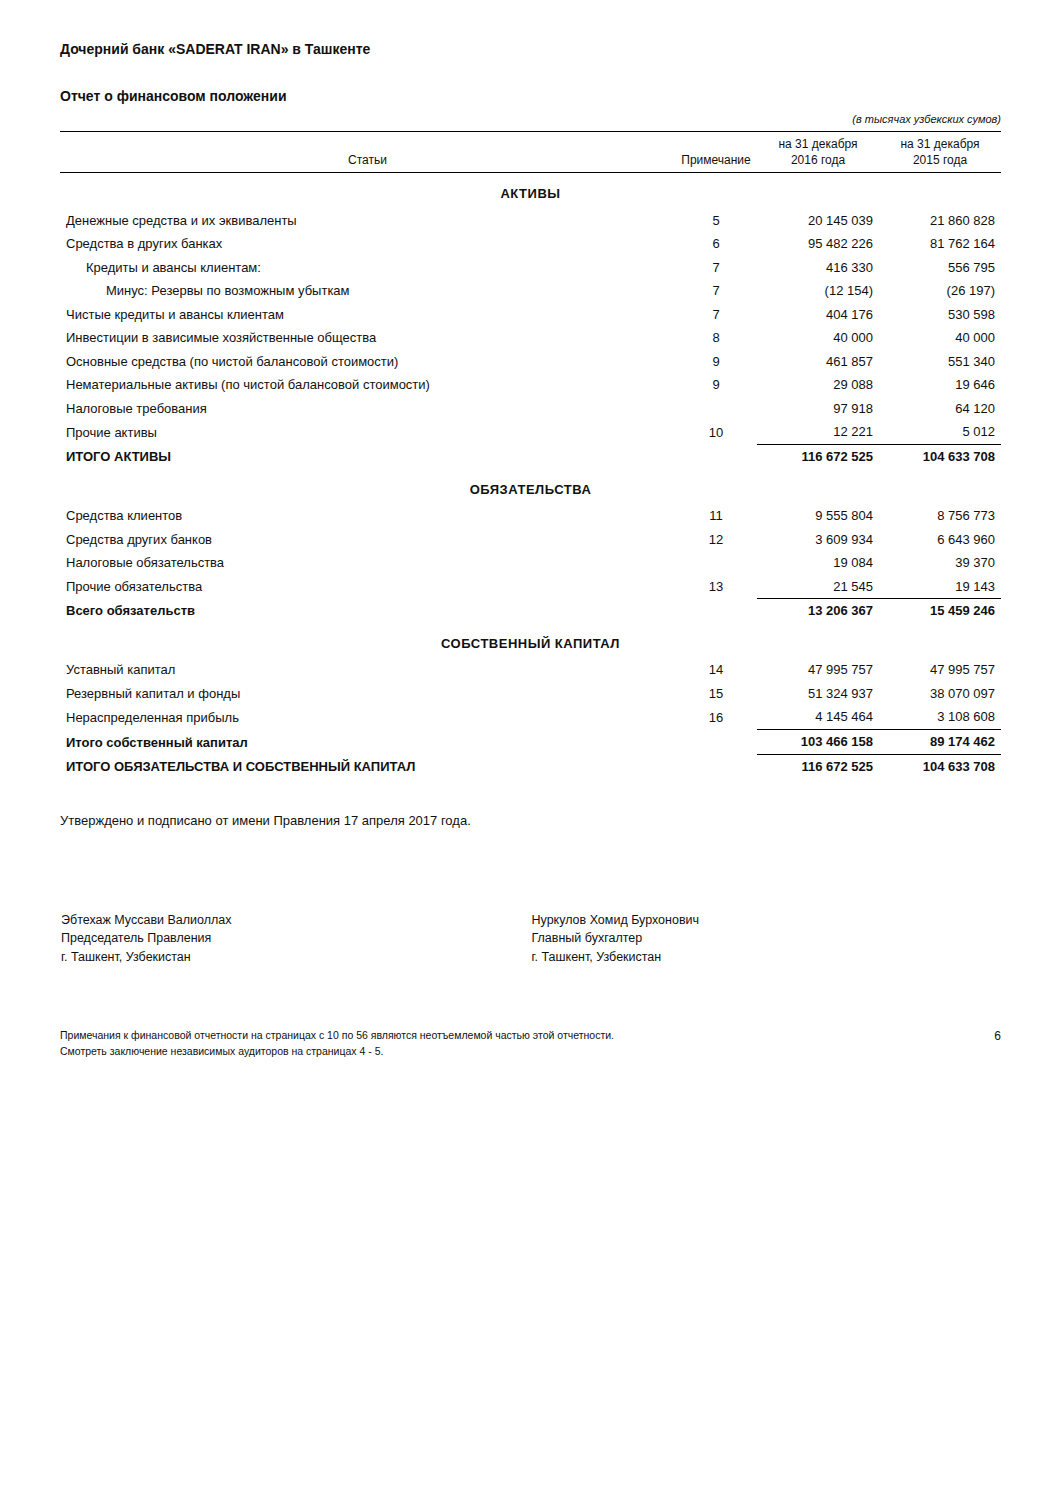Дочерний банк «SADERAT IRAN» в Ташкенте
Отчет о финансовом положении
(в тысячах узбекских сумов)
| Статьи | Примечание | на 31 декабря 2016 года | на 31 декабря 2015 года |
| --- | --- | --- | --- |
| АКТИВЫ |
| Денежные средства и их эквиваленты | 5 | 20 145 039 | 21 860 828 |
| Средства в других банках | 6 | 95 482 226 | 81 762 164 |
| Кредиты и авансы клиентам: | 7 | 416 330 | 556 795 |
| Минус: Резервы по возможным убыткам | 7 | (12 154) | (26 197) |
| Чистые кредиты и авансы клиентам | 7 | 404 176 | 530 598 |
| Инвестиции в зависимые хозяйственные общества | 8 | 40 000 | 40 000 |
| Основные средства (по чистой балансовой стоимости) | 9 | 461 857 | 551 340 |
| Нематериальные активы (по чистой балансовой стоимости) | 9 | 29 088 | 19 646 |
| Налоговые требования | | 97 918 | 64 120 |
| Прочие активы | 10 | 12 221 | 5 012 |
| ИТОГО АКТИВЫ | | 116 672 525 | 104 633 708 |
| ОБЯЗАТЕЛЬСТВА |
| Средства клиентов | 11 | 9 555 804 | 8 756 773 |
| Средства других банков | 12 | 3 609 934 | 6 643 960 |
| Налоговые обязательства | | 19 084 | 39 370 |
| Прочие обязательства | 13 | 21 545 | 19 143 |
| Всего обязательств | | 13 206 367 | 15 459 246 |
| СОБСТВЕННЫЙ КАПИТАЛ |
| Уставный капитал | 14 | 47 995 757 | 47 995 757 |
| Резервный капитал и фонды | 15 | 51 324 937 | 38 070 097 |
| Нераспределенная прибыль | 16 | 4 145 464 | 3 108 608 |
| Итого собственный капитал | | 103 466 158 | 89 174 462 |
| ИТОГО ОБЯЗАТЕЛЬСТВА И СОБСТВЕННЫЙ КАПИТАЛ | | 116 672 525 | 104 633 708 |
Утверждено и подписано от имени Правления 17 апреля 2017 года.
| Эбтехаж Муссави Валиоллах Председатель Правления г. Ташкент, Узбекистан | Нуркулов Хомид Бурхонович Главный бухгалтер г. Ташкент, Узбекистан |
6
Примечания к финансовой отчетности на страницах с 10 по 56 являются неотъемлемой частью этой отчетности.
Смотреть заключение независимых аудиторов на страницах 4 - 5.